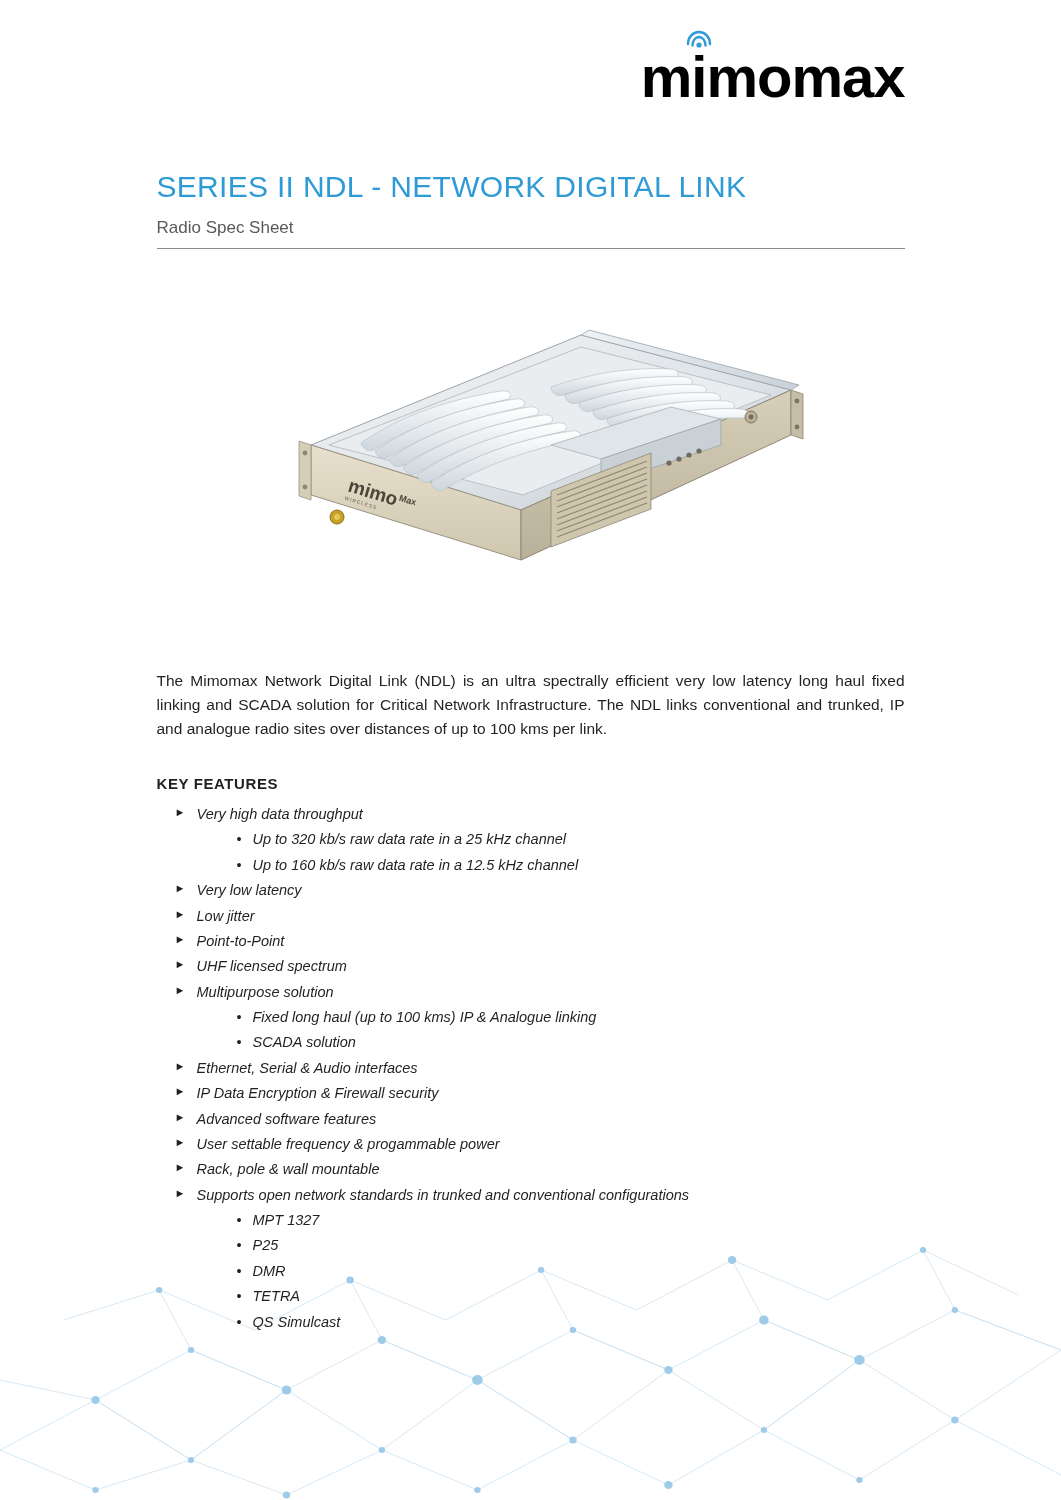mimomax
SERIES II NDL - NETWORK DIGITAL LINK
Radio Spec Sheet
mimo Max WIRELESS
The Mimomax Network Digital Link (NDL) is an ultra spectrally efficient very low latency long haul fixed linking and SCADA solution for Critical Network Infrastructure. The NDL links conventional and trunked, IP and analogue radio sites over distances of up to 100 kms per link.
Key Features
Very high data throughput
Up to 320 kb/s raw data rate in a 25 kHz channel
Up to 160 kb/s raw data rate in a 12.5 kHz channel
Very low latency
Low jitter
Point-to-Point
UHF licensed spectrum
Multipurpose solution
Fixed long haul (up to 100 kms) IP & Analogue linking
SCADA solution
Ethernet, Serial & Audio interfaces
IP Data Encryption & Firewall security
Advanced software features
User settable frequency & progammable power
Rack, pole & wall mountable
Supports open network standards in trunked and conventional configurations
MPT 1327
P25
DMR
TETRA
QS Simulcast